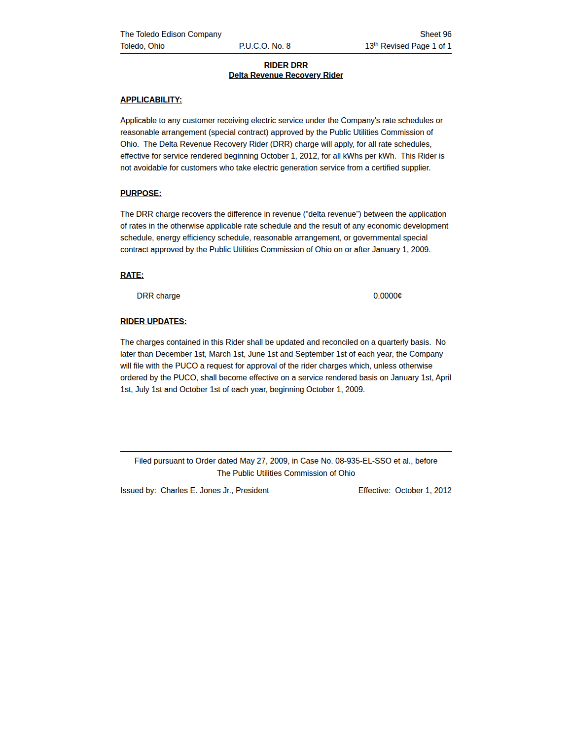The Toledo Edison Company
Sheet 96
Toledo, Ohio
P.U.C.O. No. 8
13th Revised Page 1 of 1
RIDER DRR Delta Revenue Recovery Rider
APPLICABILITY:
Applicable to any customer receiving electric service under the Company's rate schedules or reasonable arrangement (special contract) approved by the Public Utilities Commission of Ohio. The Delta Revenue Recovery Rider (DRR) charge will apply, for all rate schedules, effective for service rendered beginning October 1, 2012, for all kWhs per kWh. This Rider is not avoidable for customers who take electric generation service from a certified supplier.
PURPOSE:
The DRR charge recovers the difference in revenue (“delta revenue”) between the application of rates in the otherwise applicable rate schedule and the result of any economic development schedule, energy efficiency schedule, reasonable arrangement, or governmental special contract approved by the Public Utilities Commission of Ohio on or after January 1, 2009.
RATE:
DRR charge 0.0000¢
RIDER UPDATES:
The charges contained in this Rider shall be updated and reconciled on a quarterly basis. No later than December 1st, March 1st, June 1st and September 1st of each year, the Company will file with the PUCO a request for approval of the rider charges which, unless otherwise ordered by the PUCO, shall become effective on a service rendered basis on January 1st, April 1st, July 1st and October 1st of each year, beginning October 1, 2009.
Filed pursuant to Order dated May 27, 2009, in Case No. 08-935-EL-SSO et al., before
The Public Utilities Commission of Ohio
Issued by: Charles E. Jones Jr., President
Effective: October 1, 2012